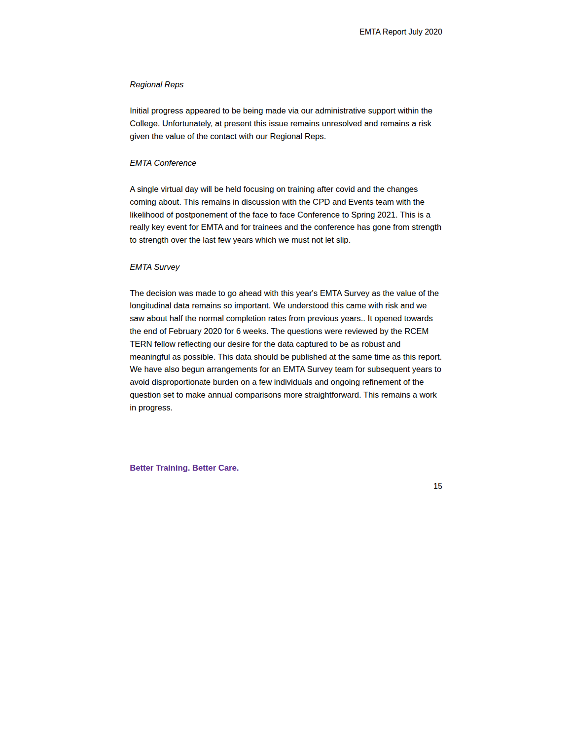EMTA Report July 2020
Regional Reps
Initial progress appeared to be being made via our administrative support within the College. Unfortunately, at present this issue remains unresolved and remains a risk given the value of the contact with our Regional Reps.
EMTA Conference
A single virtual day will be held focusing on training after covid and the changes coming about. This remains in discussion with the CPD and Events team with the likelihood of postponement of the face to face Conference to Spring 2021. This is a really key event for EMTA and for trainees and the conference has gone from strength to strength over the last few years which we must not let slip.
EMTA Survey
The decision was made to go ahead with this year's EMTA Survey as the value of the longitudinal data remains so important. We understood this came with risk and we saw about half the normal completion rates from previous years.. It opened towards the end of February 2020 for 6 weeks. The questions were reviewed by the RCEM TERN fellow reflecting our desire for the data captured to be as robust and meaningful as possible. This data should be published at the same time as this report. We have also begun arrangements for an EMTA Survey team for subsequent years to avoid disproportionate burden on a few individuals and ongoing refinement of the question set to make annual comparisons more straightforward. This remains a work in progress.
Better Training. Better Care.
15